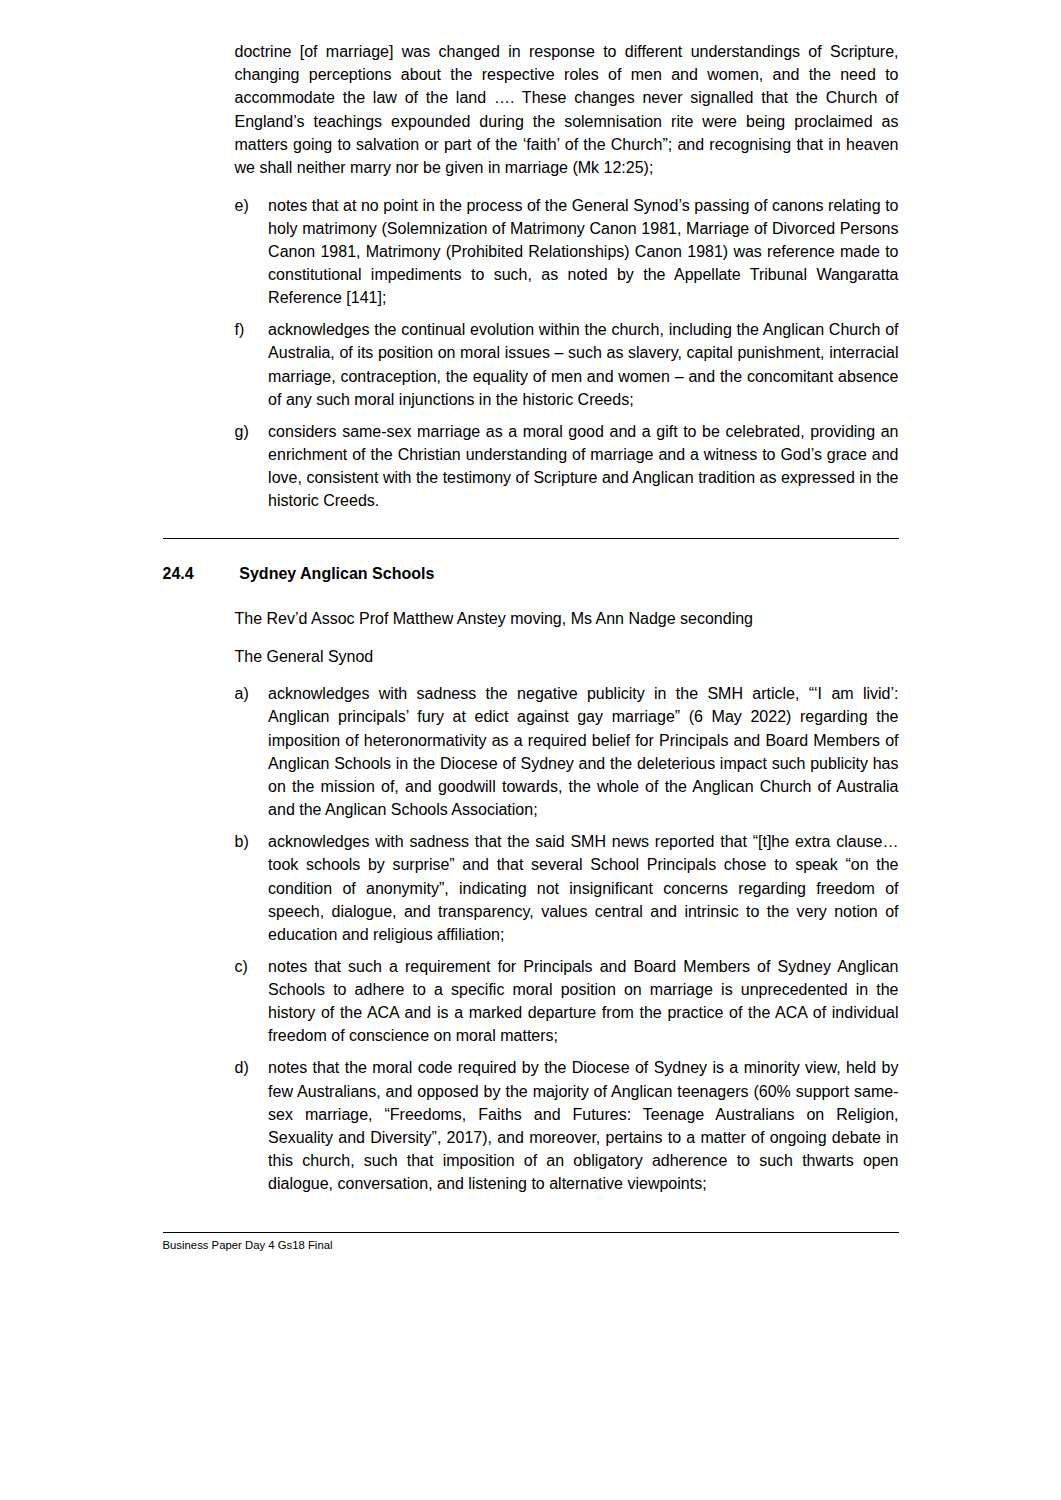doctrine [of marriage] was changed in response to different understandings of Scripture, changing perceptions about the respective roles of men and women, and the need to accommodate the law of the land …. These changes never signalled that the Church of England’s teachings expounded during the solemnisation rite were being proclaimed as matters going to salvation or part of the ‘faith’ of the Church”; and recognising that in heaven we shall neither marry nor be given in marriage (Mk 12:25);
notes that at no point in the process of the General Synod’s passing of canons relating to holy matrimony (Solemnization of Matrimony Canon 1981, Marriage of Divorced Persons Canon 1981, Matrimony (Prohibited Relationships) Canon 1981) was reference made to constitutional impediments to such, as noted by the Appellate Tribunal Wangaratta Reference [141];
acknowledges the continual evolution within the church, including the Anglican Church of Australia, of its position on moral issues – such as slavery, capital punishment, interracial marriage, contraception, the equality of men and women – and the concomitant absence of any such moral injunctions in the historic Creeds;
considers same-sex marriage as a moral good and a gift to be celebrated, providing an enrichment of the Christian understanding of marriage and a witness to God’s grace and love, consistent with the testimony of Scripture and Anglican tradition as expressed in the historic Creeds.
24.4 Sydney Anglican Schools
The Rev’d Assoc Prof Matthew Anstey moving, Ms Ann Nadge seconding
The General Synod
acknowledges with sadness the negative publicity in the SMH article, “‘I am livid’: Anglican principals’ fury at edict against gay marriage” (6 May 2022) regarding the imposition of heteronormativity as a required belief for Principals and Board Members of Anglican Schools in the Diocese of Sydney and the deleterious impact such publicity has on the mission of, and goodwill towards, the whole of the Anglican Church of Australia and the Anglican Schools Association;
acknowledges with sadness that the said SMH news reported that “[t]he extra clause…took schools by surprise” and that several School Principals chose to speak “on the condition of anonymity”, indicating not insignificant concerns regarding freedom of speech, dialogue, and transparency, values central and intrinsic to the very notion of education and religious affiliation;
notes that such a requirement for Principals and Board Members of Sydney Anglican Schools to adhere to a specific moral position on marriage is unprecedented in the history of the ACA and is a marked departure from the practice of the ACA of individual freedom of conscience on moral matters;
notes that the moral code required by the Diocese of Sydney is a minority view, held by few Australians, and opposed by the majority of Anglican teenagers (60% support same-sex marriage, “Freedoms, Faiths and Futures: Teenage Australians on Religion, Sexuality and Diversity”, 2017), and moreover, pertains to a matter of ongoing debate in this church, such that imposition of an obligatory adherence to such thwarts open dialogue, conversation, and listening to alternative viewpoints;
Business Paper Day 4 Gs18 Final